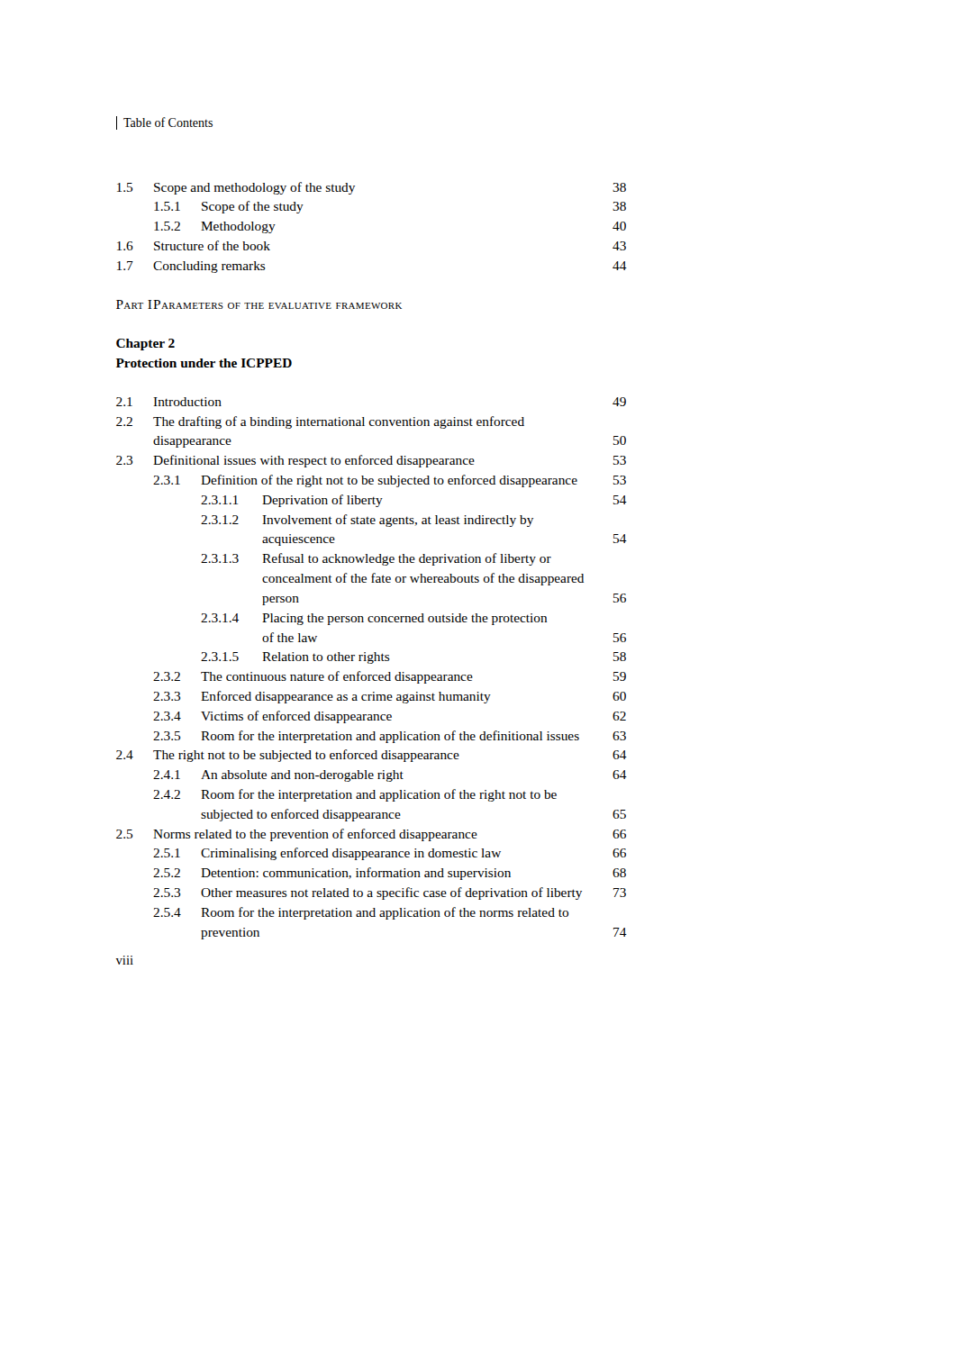Table of Contents
| 1.5 | Scope and methodology of the study | 38 |
| | 1.5.1 Scope of the study | 38 |
| | 1.5.2 Methodology | 40 |
| 1.6 | Structure of the book | 43 |
| 1.7 | Concluding remarks | 44 |
| Part I | Parameters of the evaluative framework |
| Chapter 2 |
| Protection under the ICPPED |
| 2.1 | Introduction | 49 |
| 2.2 | The drafting of a binding international convention against enforced | |
| | disappearance | 50 |
| 2.3 | Definitional issues with respect to enforced disappearance | 53 |
| | 2.3.1 Definition of the right not to be subjected to enforced disappearance | 53 |
| | 2.3.1.1 Deprivation of liberty | 54 |
| | 2.3.1.2 Involvement of state agents, at least indirectly by | |
| | acquiescence | 54 |
| | 2.3.1.3 Refusal to acknowledge the deprivation of liberty or | |
| | concealment of the fate or whereabouts of the disappeared | |
| | person | 56 |
| | 2.3.1.4 Placing the person concerned outside the protection | |
| | of the law | 56 |
| | 2.3.1.5 Relation to other rights | 58 |
| | 2.3.2 The continuous nature of enforced disappearance | 59 |
| | 2.3.3 Enforced disappearance as a crime against humanity | 60 |
| | 2.3.4 Victims of enforced disappearance | 62 |
| | 2.3.5 Room for the interpretation and application of the definitional issues | 63 |
| 2.4 | The right not to be subjected to enforced disappearance | 64 |
| | 2.4.1 An absolute and non-derogable right | 64 |
| | 2.4.2 Room for the interpretation and application of the right not to be | |
| | subjected to enforced disappearance | 65 |
| 2.5 | Norms related to the prevention of enforced disappearance | 66 |
| | 2.5.1 Criminalising enforced disappearance in domestic law | 66 |
| | 2.5.2 Detention: communication, information and supervision | 68 |
| | 2.5.3 Other measures not related to a specific case of deprivation of liberty | 73 |
| | 2.5.4 Room for the interpretation and application of the norms related to | |
| | prevention | 74 |
viii